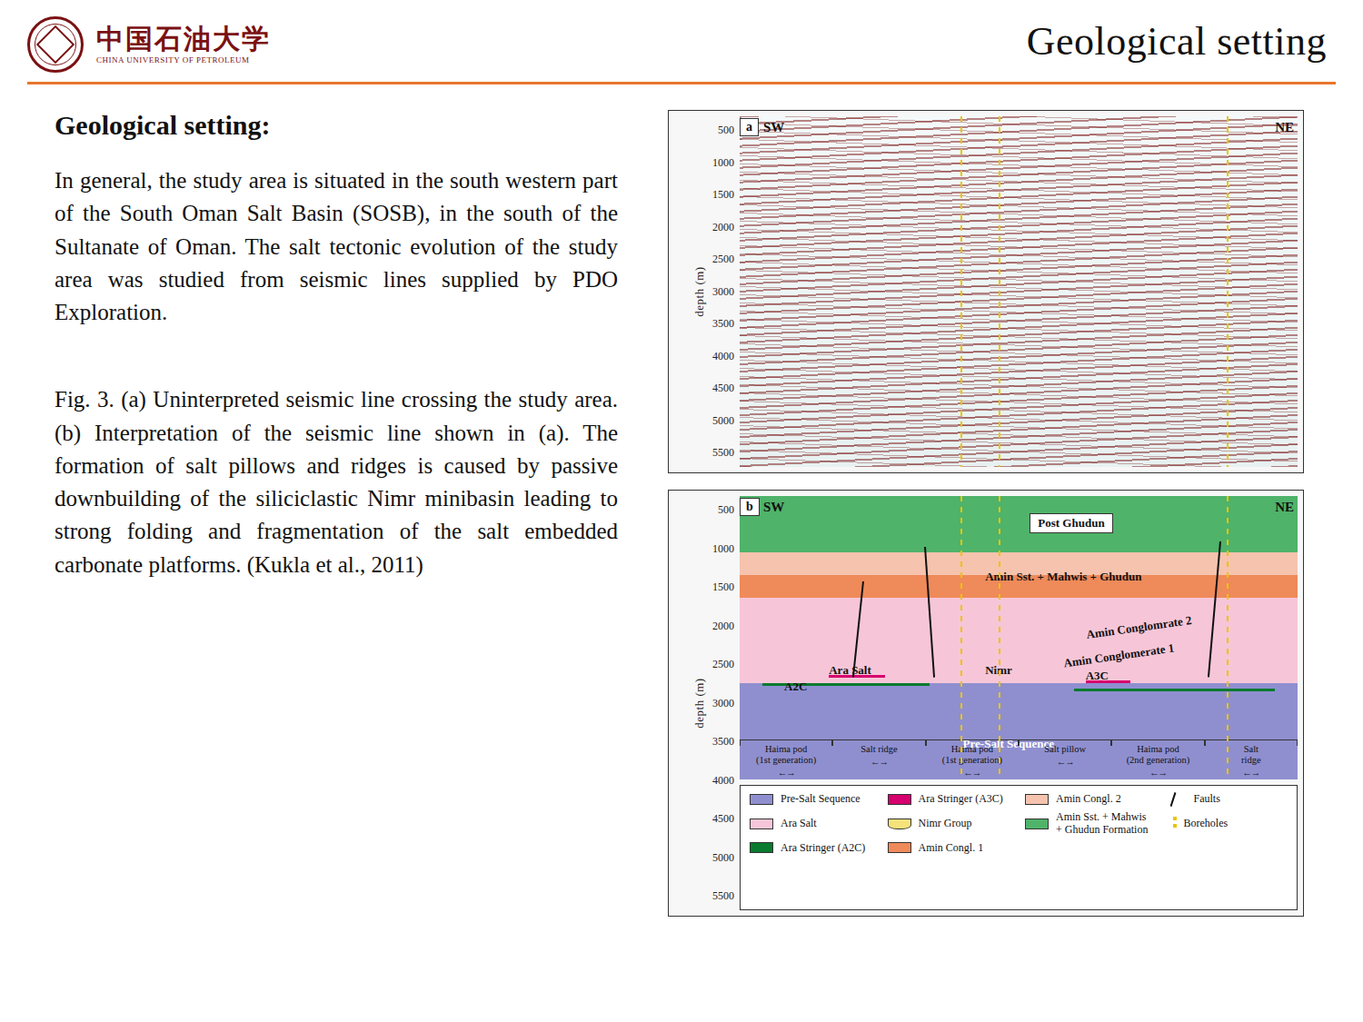中国石油大学
China University of Petroleum
Geological setting
Geological setting:
In general, the study area is situated in the south western part of the South Oman Salt Basin (SOSB), in the south of the Sultanate of Oman. The salt tectonic evolution of the study area was studied from seismic lines supplied by PDO Exploration.
Fig. 3. (a) Uninterpreted seismic line crossing the study area. (b) Interpretation of the seismic line shown in (a). The formation of salt pillows and ridges is caused by passive downbuilding of the siliciclastic Nimr minibasin leading to strong folding and fragmentation of the salt embedded carbonate platforms. (Kukla et al., 2011)
depth (m)
500 1000 1500 2000 2500 3000 3500 4000 4500 5000 5500
a
SW
NE
depth (m)
500 1000 1500 2000 2500 3000 3500 4000 4500 5000 5500
Post Ghudun
Amin Sst. + Mahwis + Ghudun
Amin Conglomrate 2
Amin Conglomerate 1
Ara Salt
Nimr
A3C
A2C
Pre-Salt Sequence
Haima pod
(1st generation)←→
Salt ridge←→
Haima pod
(1st generation)←→
Salt pillow←→
Haima pod
(2nd generation)←→
Salt
ridge←→
Pre-Salt Sequence
Ara Stringer (A3C)
Amin Congl. 2
Faults
Ara Salt
Nimr Group
Amin Sst. + Mahwis
+ Ghudun Formation
Boreholes
Ara Stringer (A2C)
Amin Congl. 1
b
SW
NE